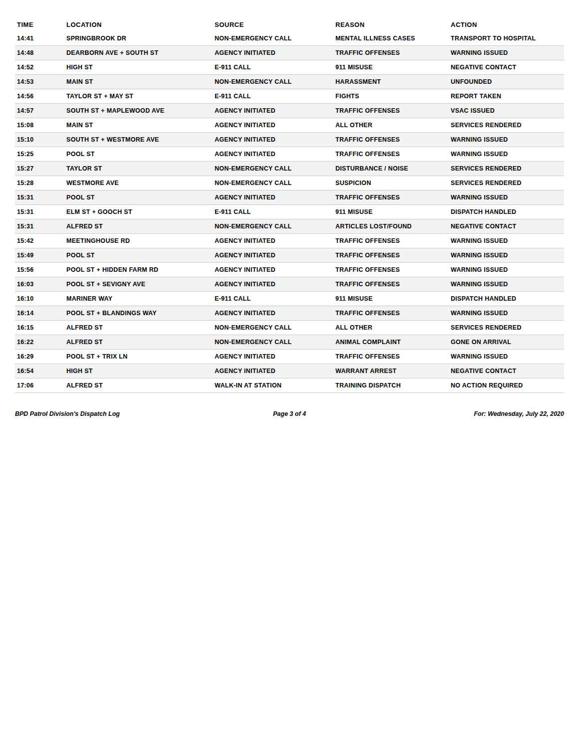| TIME | LOCATION | SOURCE | REASON | ACTION |
| --- | --- | --- | --- | --- |
| 14:41 | SPRINGBROOK DR | NON-EMERGENCY CALL | MENTAL ILLNESS CASES | TRANSPORT TO HOSPITAL |
| 14:48 | DEARBORN AVE + SOUTH ST | AGENCY INITIATED | TRAFFIC OFFENSES | WARNING ISSUED |
| 14:52 | HIGH ST | E-911 CALL | 911 MISUSE | NEGATIVE CONTACT |
| 14:53 | MAIN ST | NON-EMERGENCY CALL | HARASSMENT | UNFOUNDED |
| 14:56 | TAYLOR ST + MAY ST | E-911 CALL | FIGHTS | REPORT TAKEN |
| 14:57 | SOUTH ST + MAPLEWOOD AVE | AGENCY INITIATED | TRAFFIC OFFENSES | VSAC ISSUED |
| 15:08 | MAIN ST | AGENCY INITIATED | ALL OTHER | SERVICES RENDERED |
| 15:10 | SOUTH ST + WESTMORE AVE | AGENCY INITIATED | TRAFFIC OFFENSES | WARNING ISSUED |
| 15:25 | POOL ST | AGENCY INITIATED | TRAFFIC OFFENSES | WARNING ISSUED |
| 15:27 | TAYLOR ST | NON-EMERGENCY CALL | DISTURBANCE / NOISE | SERVICES RENDERED |
| 15:28 | WESTMORE AVE | NON-EMERGENCY CALL | SUSPICION | SERVICES RENDERED |
| 15:31 | POOL ST | AGENCY INITIATED | TRAFFIC OFFENSES | WARNING ISSUED |
| 15:31 | ELM ST + GOOCH ST | E-911 CALL | 911 MISUSE | DISPATCH HANDLED |
| 15:31 | ALFRED ST | NON-EMERGENCY CALL | ARTICLES LOST/FOUND | NEGATIVE CONTACT |
| 15:42 | MEETINGHOUSE RD | AGENCY INITIATED | TRAFFIC OFFENSES | WARNING ISSUED |
| 15:49 | POOL ST | AGENCY INITIATED | TRAFFIC OFFENSES | WARNING ISSUED |
| 15:56 | POOL ST + HIDDEN FARM RD | AGENCY INITIATED | TRAFFIC OFFENSES | WARNING ISSUED |
| 16:03 | POOL ST + SEVIGNY AVE | AGENCY INITIATED | TRAFFIC OFFENSES | WARNING ISSUED |
| 16:10 | MARINER WAY | E-911 CALL | 911 MISUSE | DISPATCH HANDLED |
| 16:14 | POOL ST + BLANDINGS WAY | AGENCY INITIATED | TRAFFIC OFFENSES | WARNING ISSUED |
| 16:15 | ALFRED ST | NON-EMERGENCY CALL | ALL OTHER | SERVICES RENDERED |
| 16:22 | ALFRED ST | NON-EMERGENCY CALL | ANIMAL COMPLAINT | GONE ON ARRIVAL |
| 16:29 | POOL ST + TRIX LN | AGENCY INITIATED | TRAFFIC OFFENSES | WARNING ISSUED |
| 16:54 | HIGH ST | AGENCY INITIATED | WARRANT ARREST | NEGATIVE CONTACT |
| 17:06 | ALFRED ST | WALK-IN AT STATION | TRAINING DISPATCH | NO ACTION REQUIRED |
BPD Patrol Division's Dispatch Log
Page 3 of 4
For: Wednesday, July 22, 2020